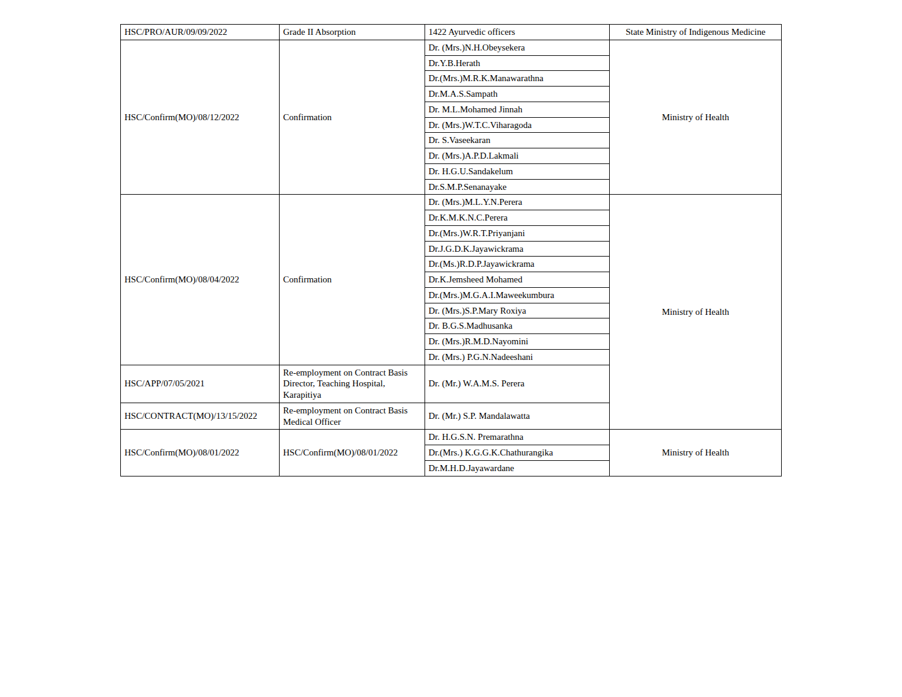| HSC/PRO/AUR/09/09/2022 | Grade II Absorption | 1422 Ayurvedic officers | State Ministry of Indigenous Medicine |
| HSC/Confirm(MO)/08/12/2022 | Confirmation | Dr. (Mrs.)N.H.Obeysekera | Ministry of Health |
| Dr.Y.B.Herath |
| Dr.(Mrs.)M.R.K.Manawarathna |
| Dr.M.A.S.Sampath |
| Dr. M.L.Mohamed Jinnah |
| Dr. (Mrs.)W.T.C.Viharagoda |
| Dr. S.Vaseekaran |
| Dr. (Mrs.)A.P.D.Lakmali |
| Dr. H.G.U.Sandakelum |
| Dr.S.M.P.Senanayake |
| HSC/Confirm(MO)/08/04/2022 | Confirmation | Dr. (Mrs.)M.L.Y.N.Perera | Ministry of Health |
| Dr.K.M.K.N.C.Perera |
| Dr.(Mrs.)W.R.T.Priyanjani |
| Dr.J.G.D.K.Jayawickrama |
| Dr.(Ms.)R.D.P.Jayawickrama |
| Dr.K.Jemsheed Mohamed |
| Dr.(Mrs.)M.G.A.I.Maweekumbura |
| Dr. (Mrs.)S.P.Mary Roxiya |
| Dr. B.G.S.Madhusanka |
| Dr. (Mrs.)R.M.D.Nayomini |
| Dr. (Mrs.) P.G.N.Nadeeshani |
| HSC/APP/07/05/2021 | Re-employment on Contract Basis Director, Teaching Hospital, Karapitiya | Dr. (Mr.) W.A.M.S. Perera |
| HSC/CONTRACT(MO)/13/15/2022 | Re-employment on Contract Basis Medical Officer | Dr. (Mr.) S.P. Mandalawatta |
| HSC/Confirm(MO)/08/01/2022 | HSC/Confirm(MO)/08/01/2022 | Dr. H.G.S.N. Premarathna | Ministry of Health |
| Dr.(Mrs.) K.G.G.K.Chathurangika |
| Dr.M.H.D.Jayawardane |